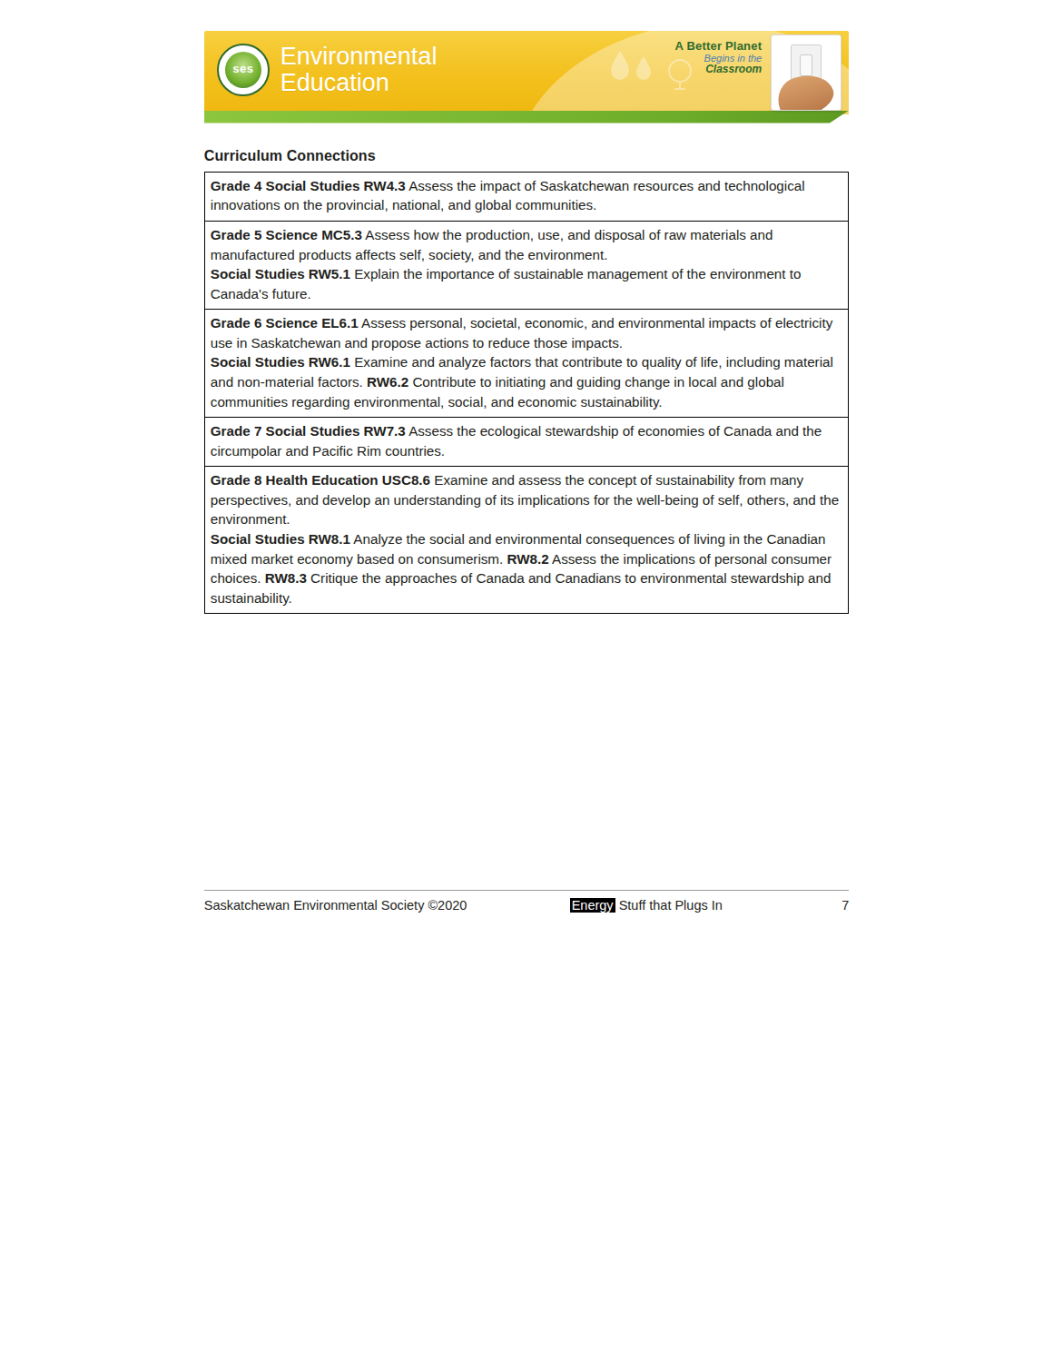Environmental Education
A Better Planet
Begins in the
Classroom
Curriculum Connections
| Grade 4 Social Studies RW4.3 Assess the impact of Saskatchewan resources and technological innovations on the provincial, national, and global communities. |
| Grade 5 Science MC5.3 Assess how the production, use, and disposal of raw materials and manufactured products affects self, society, and the environment. Social Studies RW5.1 Explain the importance of sustainable management of the environment to Canada's future. |
| Grade 6 Science EL6.1 Assess personal, societal, economic, and environmental impacts of electricity use in Saskatchewan and propose actions to reduce those impacts. Social Studies RW6.1 Examine and analyze factors that contribute to quality of life, including material and non-material factors. RW6.2 Contribute to initiating and guiding change in local and global communities regarding environmental, social, and economic sustainability. |
| Grade 7 Social Studies RW7.3 Assess the ecological stewardship of economies of Canada and the circumpolar and Pacific Rim countries. |
| Grade 8 Health Education USC8.6 Examine and assess the concept of sustainability from many perspectives, and develop an understanding of its implications for the well-being of self, others, and the environment. Social Studies RW8.1 Analyze the social and environmental consequences of living in the Canadian mixed market economy based on consumerism. RW8.2 Assess the implications of personal consumer choices. RW8.3 Critique the approaches of Canada and Canadians to environmental stewardship and sustainability. |
Saskatchewan Environmental Society ©2020
Energy Stuff that Plugs In
7